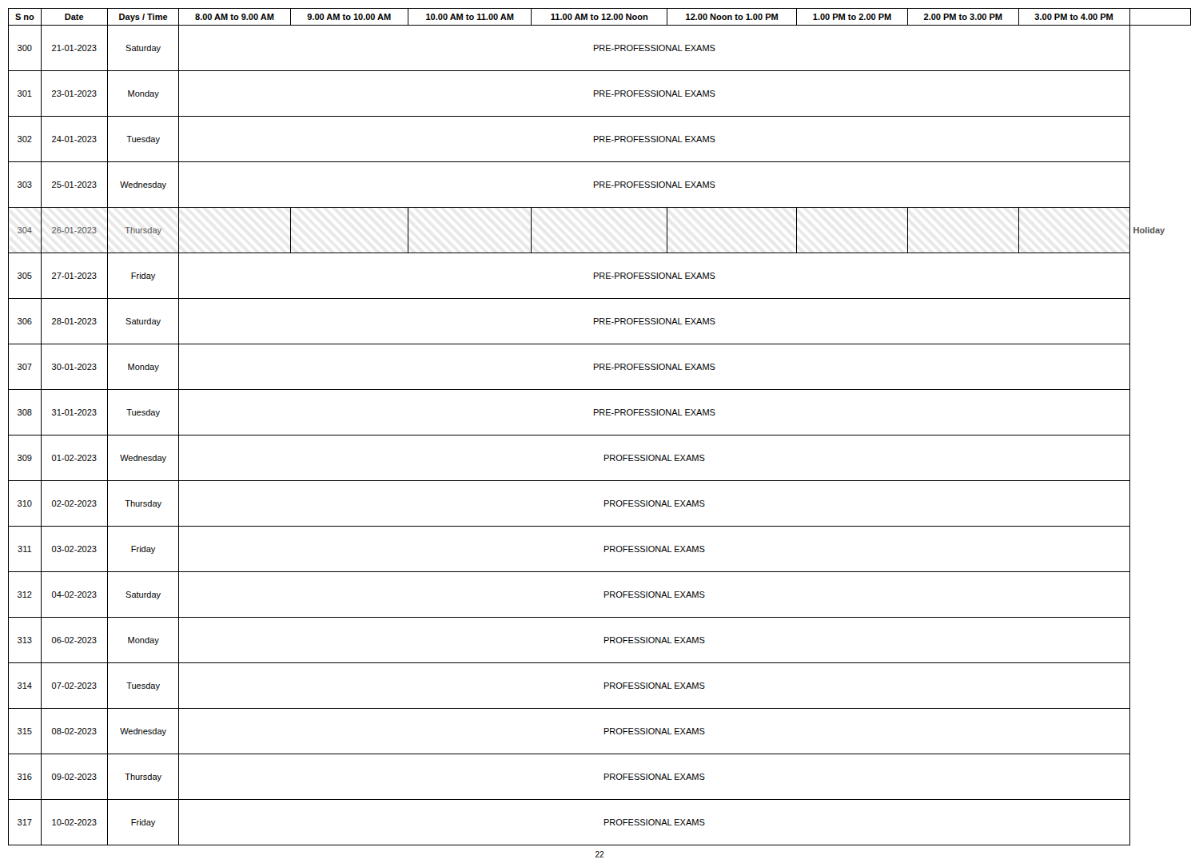| S no | Date | Days / Time | 8.00 AM to 9.00 AM | 9.00 AM to 10.00 AM | 10.00 AM to 11.00 AM | 11.00 AM to 12.00 Noon | 12.00 Noon to 1.00 PM | 1.00 PM to 2.00 PM | 2.00 PM to 3.00 PM | 3.00 PM to 4.00 PM | |
| --- | --- | --- | --- | --- | --- | --- | --- | --- | --- | --- | --- |
| 300 | 21-01-2023 | Saturday | PRE-PROFESSIONAL EXAMS | |
| 301 | 23-01-2023 | Monday | PRE-PROFESSIONAL EXAMS | |
| 302 | 24-01-2023 | Tuesday | PRE-PROFESSIONAL EXAMS | |
| 303 | 25-01-2023 | Wednesday | PRE-PROFESSIONAL EXAMS | |
| 304 | 26-01-2023 | Thursday | | | | | | | | | Holiday |
| 305 | 27-01-2023 | Friday | PRE-PROFESSIONAL EXAMS | |
| 306 | 28-01-2023 | Saturday | PRE-PROFESSIONAL EXAMS | |
| 307 | 30-01-2023 | Monday | PRE-PROFESSIONAL EXAMS | |
| 308 | 31-01-2023 | Tuesday | PRE-PROFESSIONAL EXAMS | |
| 309 | 01-02-2023 | Wednesday | PROFESSIONAL EXAMS | |
| 310 | 02-02-2023 | Thursday | PROFESSIONAL EXAMS | |
| 311 | 03-02-2023 | Friday | PROFESSIONAL EXAMS | |
| 312 | 04-02-2023 | Saturday | PROFESSIONAL EXAMS | |
| 313 | 06-02-2023 | Monday | PROFESSIONAL EXAMS | |
| 314 | 07-02-2023 | Tuesday | PROFESSIONAL EXAMS | |
| 315 | 08-02-2023 | Wednesday | PROFESSIONAL EXAMS | |
| 316 | 09-02-2023 | Thursday | PROFESSIONAL EXAMS | |
| 317 | 10-02-2023 | Friday | PROFESSIONAL EXAMS | |
22